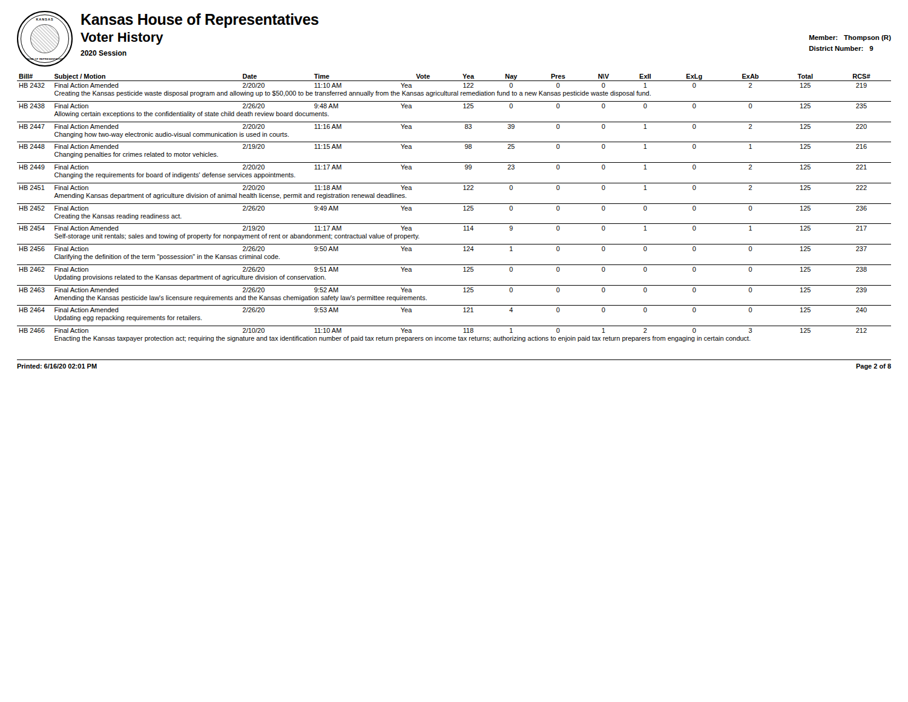Kansas House of Representatives
Voter History
2020 Session
Member: Thompson (R)
District Number: 9
| Bill# | Subject / Motion | Date | Time | Vote | Yea | Nay | Pres | N\V | ExII | ExLg | ExAb | Total | RCS# |
| --- | --- | --- | --- | --- | --- | --- | --- | --- | --- | --- | --- | --- | --- |
| HB 2432 | Final Action Amended | 2/20/20 | 11:10 AM | Yea | 122 | 0 | 0 | 0 | 1 | 0 | 2 | 125 | 219 |
| | Creating the Kansas pesticide waste disposal program and allowing up to $50,000 to be transferred annually from the Kansas agricultural remediation fund to a new Kansas pesticide waste disposal fund. |
| HB 2438 | Final Action | 2/26/20 | 9:48 AM | Yea | 125 | 0 | 0 | 0 | 0 | 0 | 0 | 125 | 235 |
| | Allowing certain exceptions to the confidentiality of state child death review board documents. |
| HB 2447 | Final Action Amended | 2/20/20 | 11:16 AM | Yea | 83 | 39 | 0 | 0 | 1 | 0 | 2 | 125 | 220 |
| | Changing how two-way electronic audio-visual communication is used in courts. |
| HB 2448 | Final Action Amended | 2/19/20 | 11:15 AM | Yea | 98 | 25 | 0 | 0 | 1 | 0 | 1 | 125 | 216 |
| | Changing penalties for crimes related to motor vehicles. |
| HB 2449 | Final Action | 2/20/20 | 11:17 AM | Yea | 99 | 23 | 0 | 0 | 1 | 0 | 2 | 125 | 221 |
| | Changing the requirements for board of indigents' defense services appointments. |
| HB 2451 | Final Action | 2/20/20 | 11:18 AM | Yea | 122 | 0 | 0 | 0 | 1 | 0 | 2 | 125 | 222 |
| | Amending Kansas department of agriculture division of animal health license, permit and registration renewal deadlines. |
| HB 2452 | Final Action | 2/26/20 | 9:49 AM | Yea | 125 | 0 | 0 | 0 | 0 | 0 | 0 | 125 | 236 |
| | Creating the Kansas reading readiness act. |
| HB 2454 | Final Action Amended | 2/19/20 | 11:17 AM | Yea | 114 | 9 | 0 | 0 | 1 | 0 | 1 | 125 | 217 |
| | Self-storage unit rentals; sales and towing of property for nonpayment of rent or abandonment; contractual value of property. |
| HB 2456 | Final Action | 2/26/20 | 9:50 AM | Yea | 124 | 1 | 0 | 0 | 0 | 0 | 0 | 125 | 237 |
| | Clarifying the definition of the term "possession" in the Kansas criminal code. |
| HB 2462 | Final Action | 2/26/20 | 9:51 AM | Yea | 125 | 0 | 0 | 0 | 0 | 0 | 0 | 125 | 238 |
| | Updating provisions related to the Kansas department of agriculture division of conservation. |
| HB 2463 | Final Action Amended | 2/26/20 | 9:52 AM | Yea | 125 | 0 | 0 | 0 | 0 | 0 | 0 | 125 | 239 |
| | Amending the Kansas pesticide law's licensure requirements and the Kansas chemigation safety law's permittee requirements. |
| HB 2464 | Final Action Amended | 2/26/20 | 9:53 AM | Yea | 121 | 4 | 0 | 0 | 0 | 0 | 0 | 125 | 240 |
| | Updating egg repacking requirements for retailers. |
| HB 2466 | Final Action | 2/10/20 | 11:10 AM | Yea | 118 | 1 | 0 | 1 | 2 | 0 | 3 | 125 | 212 |
| | Enacting the Kansas taxpayer protection act; requiring the signature and tax identification number of paid tax return preparers on income tax returns; authorizing actions to enjoin paid tax return preparers from engaging in certain conduct. |
Printed: 6/16/20 02:01 PM
Page 2 of 8